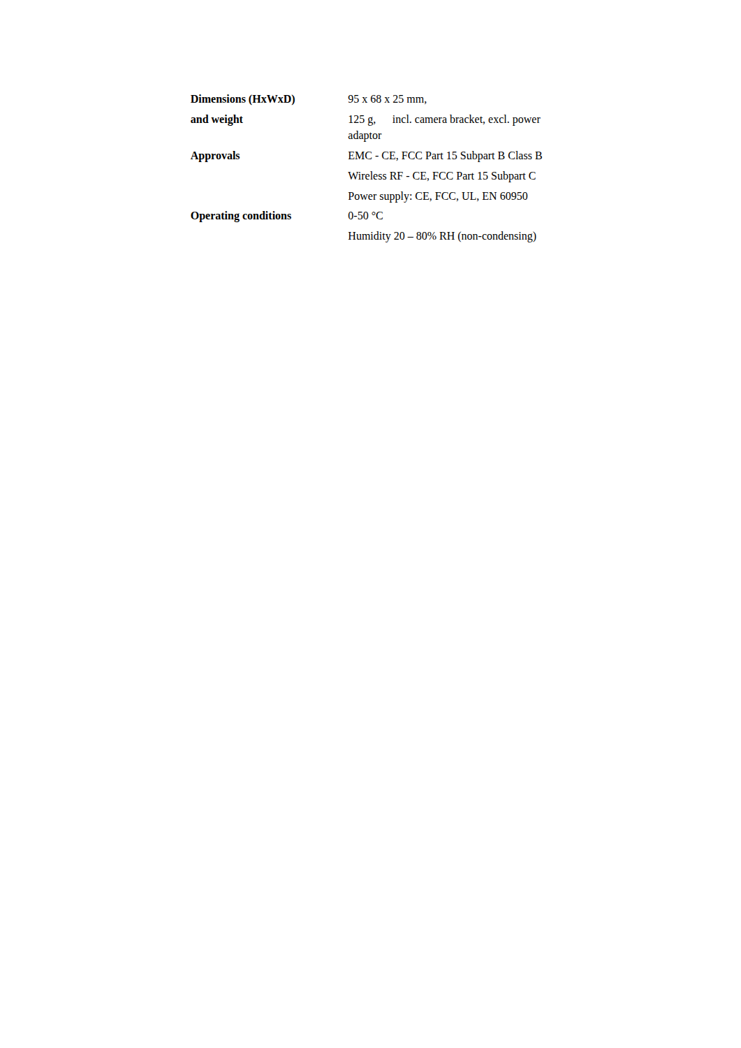| Dimensions (HxWxD) | 95 x 68 x 25 mm, |
| and weight | 125 g, incl. camera bracket, excl. power adaptor |
| Approvals | EMC - CE, FCC Part 15 Subpart B Class B |
| | Wireless RF - CE, FCC Part 15 Subpart C |
| | Power supply: CE, FCC, UL, EN 60950 |
| Operating conditions | 0-50 °C |
| | Humidity 20 – 80% RH (non-condensing) |